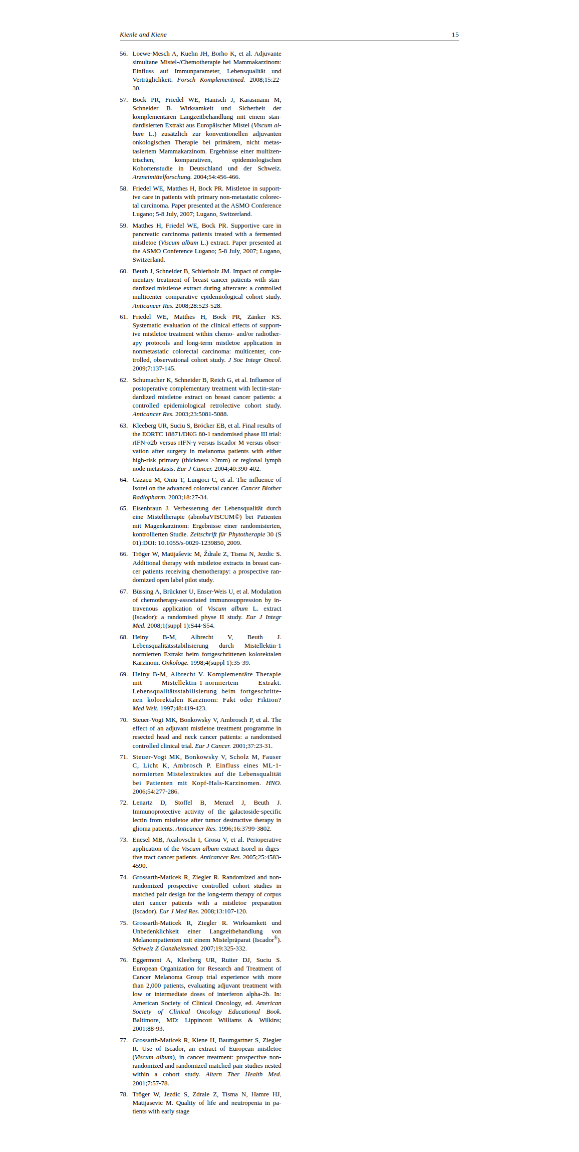Kienle and Kiene 15
56. Loewe-Mesch A, Kuehn JH, Borho K, et al. Adjuvante simultane Mistel-/Chemotherapie bei Mammakarzinom: Einfluss auf Immunparameter, Lebensqualität und Verträglichkeit. Forsch Komplementmed. 2008;15:22-30.
57. Bock PR, Friedel WE, Hanisch J, Karasmann M, Schneider B. Wirksamkeit und Sicherheit der komplementären Langzeitbehandlung mit einem standardisierten Extrakt aus Europäischer Mistel (Viscum album L.) zusätzlich zur konventionellen adjuvanten onkologischen Therapie bei primärem, nicht metastasiertem Mammakarzinom. Ergebnisse einer multizentrischen, komparativen, epidemiologischen Kohortenstudie in Deutschland und der Schweiz. Arzneimittelforschung. 2004;54:456-466.
58. Friedel WE, Matthes H, Bock PR. Mistletoe in supportive care in patients with primary non-metastatic colorectal carcinoma. Paper presented at the ASMO Conference Lugano; 5-8 July, 2007; Lugano, Switzerland.
59. Matthes H, Friedel WE, Bock PR. Supportive care in pancreatic carcinoma patients treated with a fermented mistletoe (Viscum album L.) extract. Paper presented at the ASMO Conference Lugano; 5-8 July, 2007; Lugano, Switzerland.
60. Beuth J, Schneider B, Schierholz JM. Impact of complementary treatment of breast cancer patients with standardized mistletoe extract during aftercare: a controlled multicenter comparative epidemiological cohort study. Anticancer Res. 2008;28:523-528.
61. Friedel WE, Matthes H, Bock PR, Zänker KS. Systematic evaluation of the clinical effects of supportive mistletoe treatment within chemo- and/or radiotherapy protocols and long-term mistletoe application in nonmetastatic colorectal carcinoma: multicenter, controlled, observational cohort study. J Soc Integr Oncol. 2009;7:137-145.
62. Schumacher K, Schneider B, Reich G, et al. Influence of postoperative complementary treatment with lectin-standardized mistletoe extract on breast cancer patients: a controlled epidemiological retrolective cohort study. Anticancer Res. 2003;23:5081-5088.
63. Kleeberg UR, Suciu S, Bröcker EB, et al. Final results of the EORTC 18871/DKG 80-1 randomised phase III trial: rIFN-α2b versus rIFN-γ versus Iscador M versus observation after surgery in melanoma patients with either high-risk primary (thickness >3mm) or regional lymph node metastasis. Eur J Cancer. 2004;40:390-402.
64. Cazacu M, Oniu T, Lungoci C, et al. The influence of Isorel on the advanced colorectal cancer. Cancer Biother Radiopharm. 2003;18:27-34.
65. Eisenbraun J. Verbesserung der Lebensqualität durch eine Misteltherapie (abnobaVISCUM©) bei Patienten mit Magenkarzinom: Ergebnisse einer randomisierten, kontrollierten Studie. Zeitschrift für Phytotherapie 30 (S 01):DOI: 10.1055/s-0029-1239850, 2009.
66. Tröger W, Matijaševic M, Ždrale Z, Tisma N, Jezdic S. Additional therapy with mistletoe extracts in breast cancer patients receiving chemotherapy: a prospective randomized open label pilot study.
67. Büssing A, Brückner U, Enser-Weis U, et al. Modulation of chemotherapy-associated immunosuppression by intravenous application of Viscum album L. extract (Iscador): a randomised physe II study. Eur J Integr Med. 2008;1(suppl 1):S44-S54.
68. Heiny B-M, Albrecht V, Beuth J. Lebensqualitätsstabilisierung durch Mistellektin-1 normierten Extrakt beim fortgeschrittenen kolorektalen Karzinom. Onkologe. 1998;4(suppl 1):35-39.
69. Heiny B-M, Albrecht V. Komplementäre Therapie mit Mistellektin-1-normiertem Extrakt. Lebensqualitätsstabilisierung beim fortgeschrittenen kolorektalen Karzinom: Fakt oder Fiktion? Med Welt. 1997;48:419-423.
70. Steuer-Vogt MK, Bonkowsky V, Ambrosch P, et al. The effect of an adjuvant mistletoe treatment programme in resected head and neck cancer patients: a randomised controlled clinical trial. Eur J Cancer. 2001;37:23-31.
71. Steuer-Vogt MK, Bonkowsky V, Scholz M, Fauser C, Licht K, Ambrosch P. Einfluss eines ML-1-normierten Mistelextraktes auf die Lebensqualität bei Patienten mit Kopf-Hals-Karzinomen. HNO. 2006;54:277-286.
72. Lenartz D, Stoffel B, Menzel J, Beuth J. Immunoprotective activity of the galactoside-specific lectin from mistletoe after tumor destructive therapy in glioma patients. Anticancer Res. 1996;16:3799-3802.
73. Enesel MB, Acalovschi I, Grosu V, et al. Perioperative application of the Viscum album extract Isorel in digestive tract cancer patients. Anticancer Res. 2005;25:4583-4590.
74. Grossarth-Maticek R, Ziegler R. Randomized and non-randomized prospective controlled cohort studies in matched pair design for the long-term therapy of corpus uteri cancer patients with a mistletoe preparation (Iscador). Eur J Med Res. 2008;13:107-120.
75. Grossarth-Maticek R, Ziegler R. Wirksamkeit und Unbedenklichkeit einer Langzeitbehandlung von Melanompatienten mit einem Mistelpräparat (Iscador®). Schweiz Z Ganzheitsmed. 2007;19:325-332.
76. Eggermont A, Kleeberg UR, Ruiter DJ, Suciu S. European Organization for Research and Treatment of Cancer Melanoma Group trial experience with more than 2,000 patients, evaluating adjuvant treatment with low or intermediate doses of interferon alpha-2b. In: American Society of Clinical Oncology, ed. American Society of Clinical Oncology Educational Book. Baltimore, MD: Lippincott Williams & Wilkins; 2001:88-93.
77. Grossarth-Maticek R, Kiene H, Baumgartner S, Ziegler R. Use of Iscador, an extract of European mistletoe (Viscum album), in cancer treatment: prospective nonrandomized and randomized matched-pair studies nested within a cohort study. Altern Ther Health Med. 2001;7:57-78.
78. Tröger W, Jezdic S, Zdrale Z, Tisma N, Hamre HJ, Matijasevic M. Quality of life and neutropenia in patients with early stage